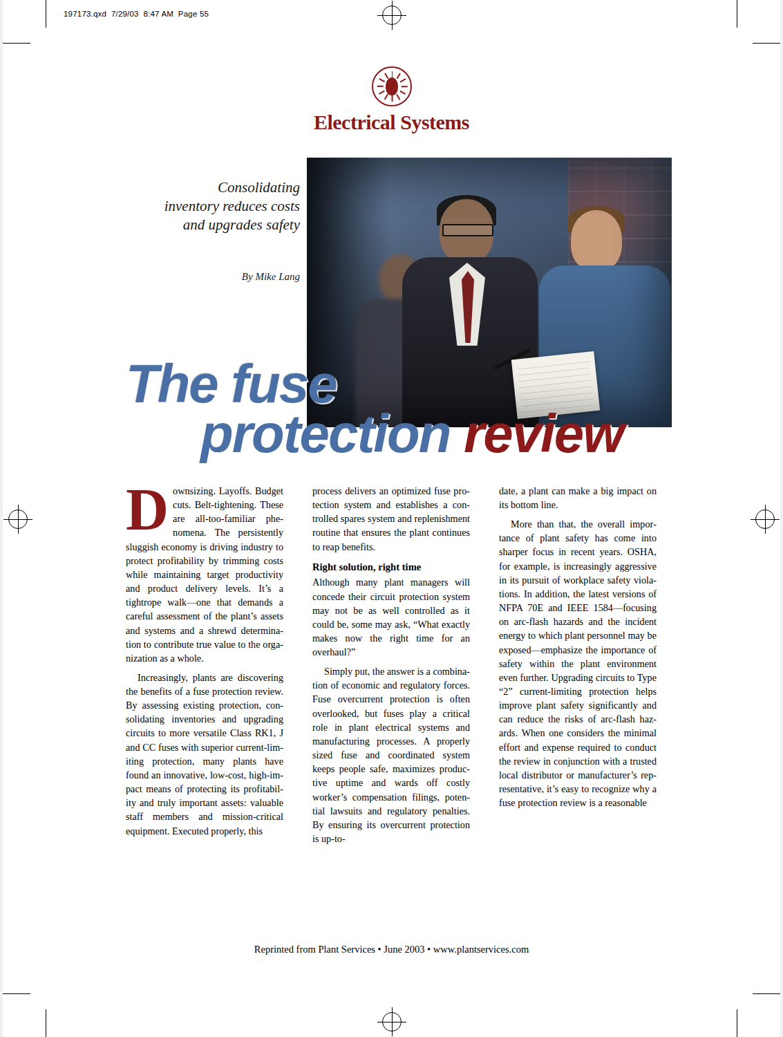197173.qxd 7/29/03 8:47 AM Page 55
Electrical Systems
Consolidating
inventory reduces costs
and upgrades safety
By Mike Lang
The fuse
protection review
Downsizing. Layoffs. Budget cuts. Belt-tightening. These are all-too-familiar phenomena. The persistently sluggish economy is driving industry to protect profitability by trimming costs while maintaining target productivity and product delivery levels. It’s a tightrope walk—one that demands a careful assessment of the plant’s assets and systems and a shrewd determination to contribute true value to the organization as a whole.
Increasingly, plants are discovering the benefits of a fuse protection review. By assessing existing protection, consolidating inventories and upgrading circuits to more versatile Class RK1, J and CC fuses with superior current-limiting protection, many plants have found an innovative, low-cost, high-impact means of protecting its profitability and truly important assets: valuable staff members and mission-critical equipment. Executed properly, this
process delivers an optimized fuse protection system and establishes a controlled spares system and replenishment routine that ensures the plant continues to reap benefits.
Right solution, right time
Although many plant managers will concede their circuit protection system may not be as well controlled as it could be, some may ask, “What exactly makes now the right time for an overhaul?”
Simply put, the answer is a combination of economic and regulatory forces. Fuse overcurrent protection is often overlooked, but fuses play a critical role in plant electrical systems and manufacturing processes. A properly sized fuse and coordinated system keeps people safe, maximizes productive uptime and wards off costly worker’s compensation filings, potential lawsuits and regulatory penalties. By ensuring its overcurrent protection is up-to-
date, a plant can make a big impact on its bottom line.
More than that, the overall importance of plant safety has come into sharper focus in recent years. OSHA, for example, is increasingly aggressive in its pursuit of workplace safety violations. In addition, the latest versions of NFPA 70E and IEEE 1584—focusing on arc-flash hazards and the incident energy to which plant personnel may be exposed—emphasize the importance of safety within the plant environment even further. Upgrading circuits to Type “2” current-limiting protection helps improve plant safety significantly and can reduce the risks of arc-flash hazards. When one considers the minimal effort and expense required to conduct the review in conjunction with a trusted local distributor or manufacturer’s representative, it’s easy to recognize why a fuse protection review is a reasonable
Reprinted from Plant Services • June 2003 • www.plantservices.com